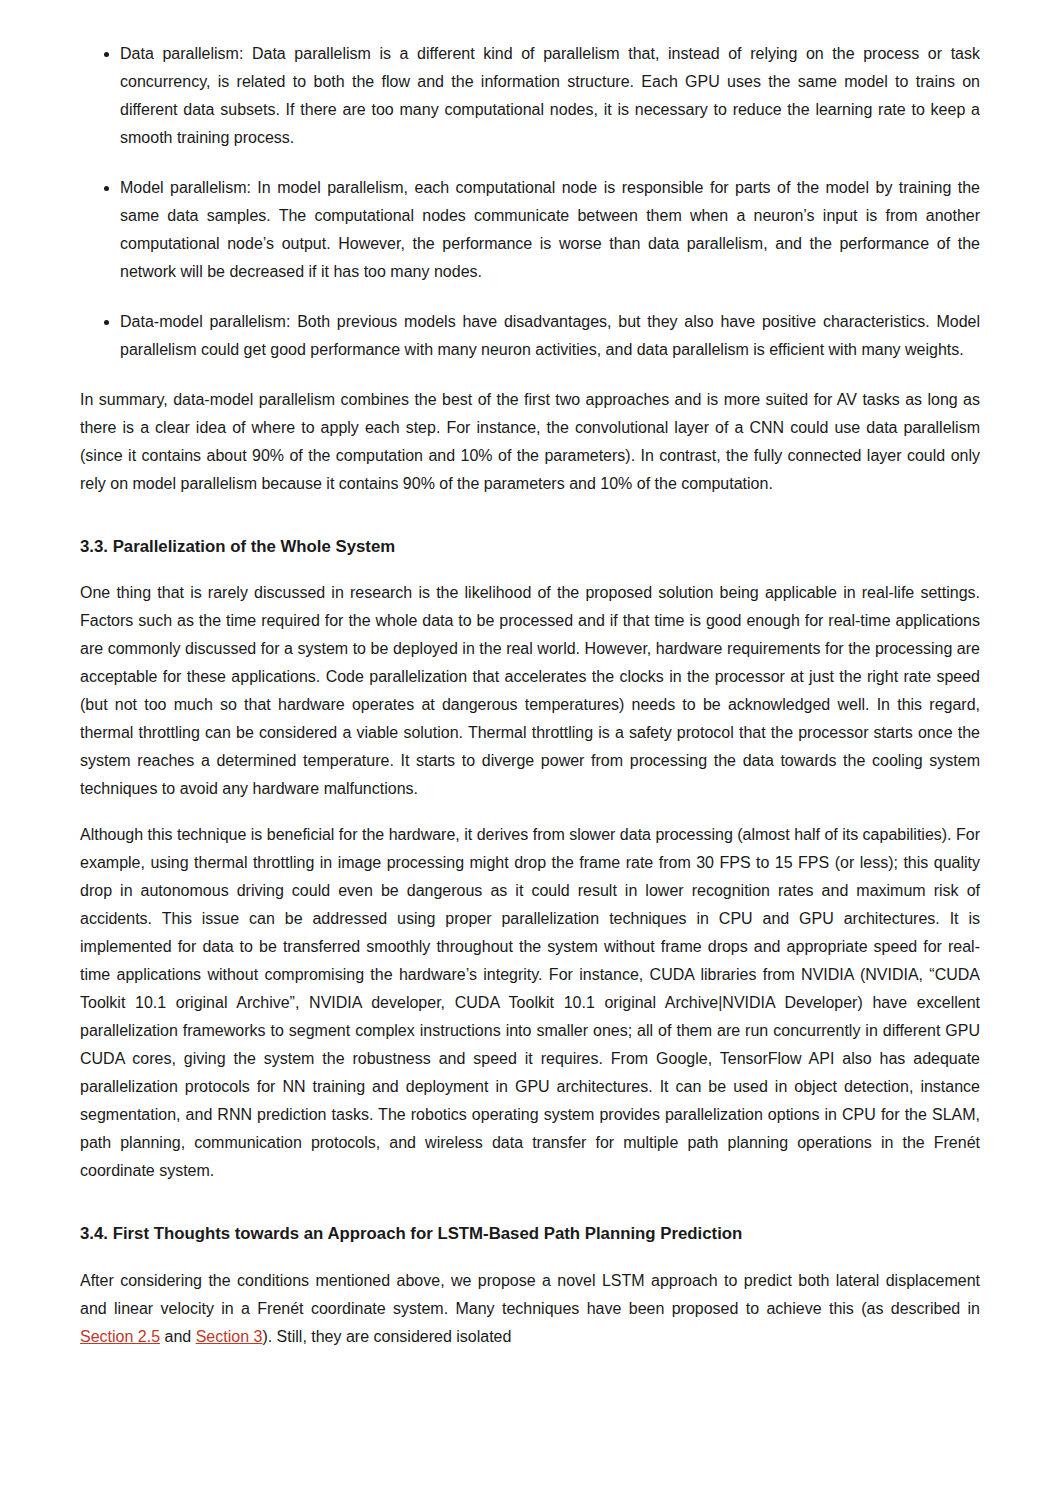Data parallelism: Data parallelism is a different kind of parallelism that, instead of relying on the process or task concurrency, is related to both the flow and the information structure. Each GPU uses the same model to trains on different data subsets. If there are too many computational nodes, it is necessary to reduce the learning rate to keep a smooth training process.
Model parallelism: In model parallelism, each computational node is responsible for parts of the model by training the same data samples. The computational nodes communicate between them when a neuron’s input is from another computational node’s output. However, the performance is worse than data parallelism, and the performance of the network will be decreased if it has too many nodes.
Data-model parallelism: Both previous models have disadvantages, but they also have positive characteristics. Model parallelism could get good performance with many neuron activities, and data parallelism is efficient with many weights.
In summary, data-model parallelism combines the best of the first two approaches and is more suited for AV tasks as long as there is a clear idea of where to apply each step. For instance, the convolutional layer of a CNN could use data parallelism (since it contains about 90% of the computation and 10% of the parameters). In contrast, the fully connected layer could only rely on model parallelism because it contains 90% of the parameters and 10% of the computation.
3.3. Parallelization of the Whole System
One thing that is rarely discussed in research is the likelihood of the proposed solution being applicable in real-life settings. Factors such as the time required for the whole data to be processed and if that time is good enough for real-time applications are commonly discussed for a system to be deployed in the real world. However, hardware requirements for the processing are acceptable for these applications. Code parallelization that accelerates the clocks in the processor at just the right rate speed (but not too much so that hardware operates at dangerous temperatures) needs to be acknowledged well. In this regard, thermal throttling can be considered a viable solution. Thermal throttling is a safety protocol that the processor starts once the system reaches a determined temperature. It starts to diverge power from processing the data towards the cooling system techniques to avoid any hardware malfunctions.
Although this technique is beneficial for the hardware, it derives from slower data processing (almost half of its capabilities). For example, using thermal throttling in image processing might drop the frame rate from 30 FPS to 15 FPS (or less); this quality drop in autonomous driving could even be dangerous as it could result in lower recognition rates and maximum risk of accidents. This issue can be addressed using proper parallelization techniques in CPU and GPU architectures. It is implemented for data to be transferred smoothly throughout the system without frame drops and appropriate speed for real-time applications without compromising the hardware’s integrity. For instance, CUDA libraries from NVIDIA (NVIDIA, “CUDA Toolkit 10.1 original Archive”, NVIDIA developer, CUDA Toolkit 10.1 original Archive|NVIDIA Developer) have excellent parallelization frameworks to segment complex instructions into smaller ones; all of them are run concurrently in different GPU CUDA cores, giving the system the robustness and speed it requires. From Google, TensorFlow API also has adequate parallelization protocols for NN training and deployment in GPU architectures. It can be used in object detection, instance segmentation, and RNN prediction tasks. The robotics operating system provides parallelization options in CPU for the SLAM, path planning, communication protocols, and wireless data transfer for multiple path planning operations in the Frenét coordinate system.
3.4. First Thoughts towards an Approach for LSTM-Based Path Planning Prediction
After considering the conditions mentioned above, we propose a novel LSTM approach to predict both lateral displacement and linear velocity in a Frenét coordinate system. Many techniques have been proposed to achieve this (as described in Section 2.5 and Section 3). Still, they are considered isolated